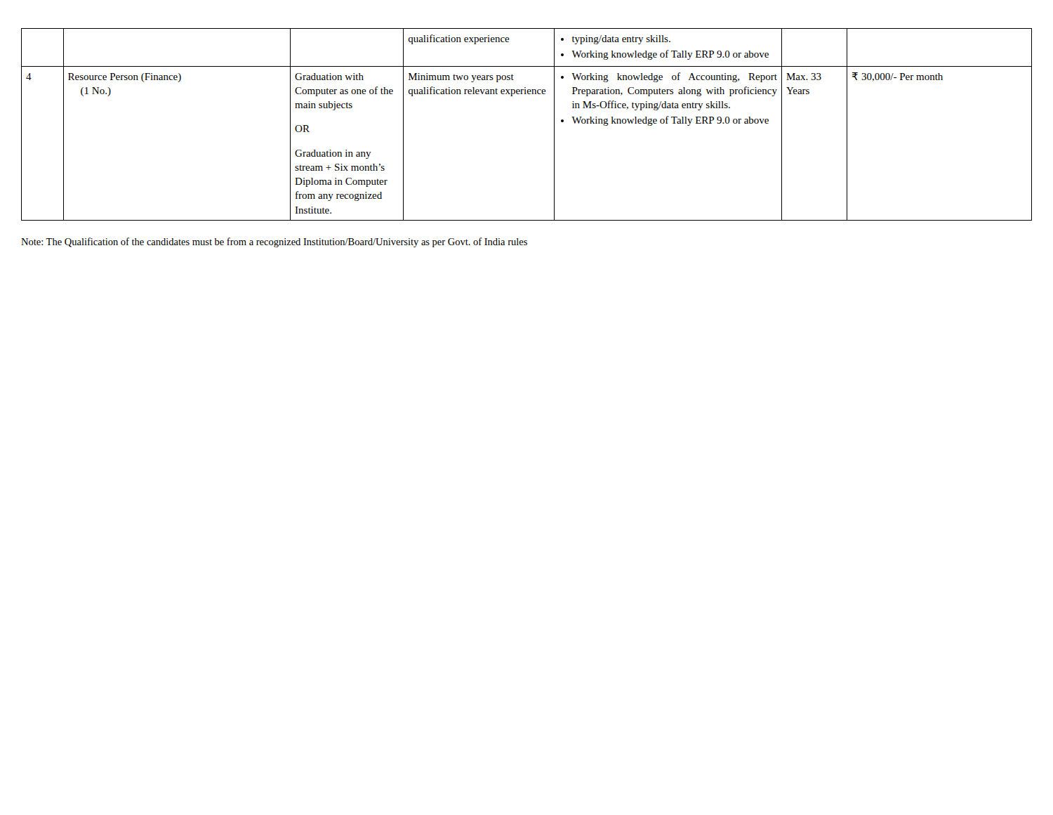| | | | qualification experience | typing/data entry skills. Working knowledge of Tally ERP 9.0 or above | | |
| 4 | Resource Person (Finance) (1 No.) | Graduation with Computer as one of the main subjects OR Graduation in any stream + Six month’s Diploma in Computer from any recognized Institute. | Minimum two years post qualification relevant experience | Working knowledge of Accounting, Report Preparation, Computers along with proficiency in Ms-Office, typing/data entry skills. Working knowledge of Tally ERP 9.0 or above | Max. 33 Years | ₹ 30,000/- Per month |
Note: The Qualification of the candidates must be from a recognized Institution/Board/University as per Govt. of India rules